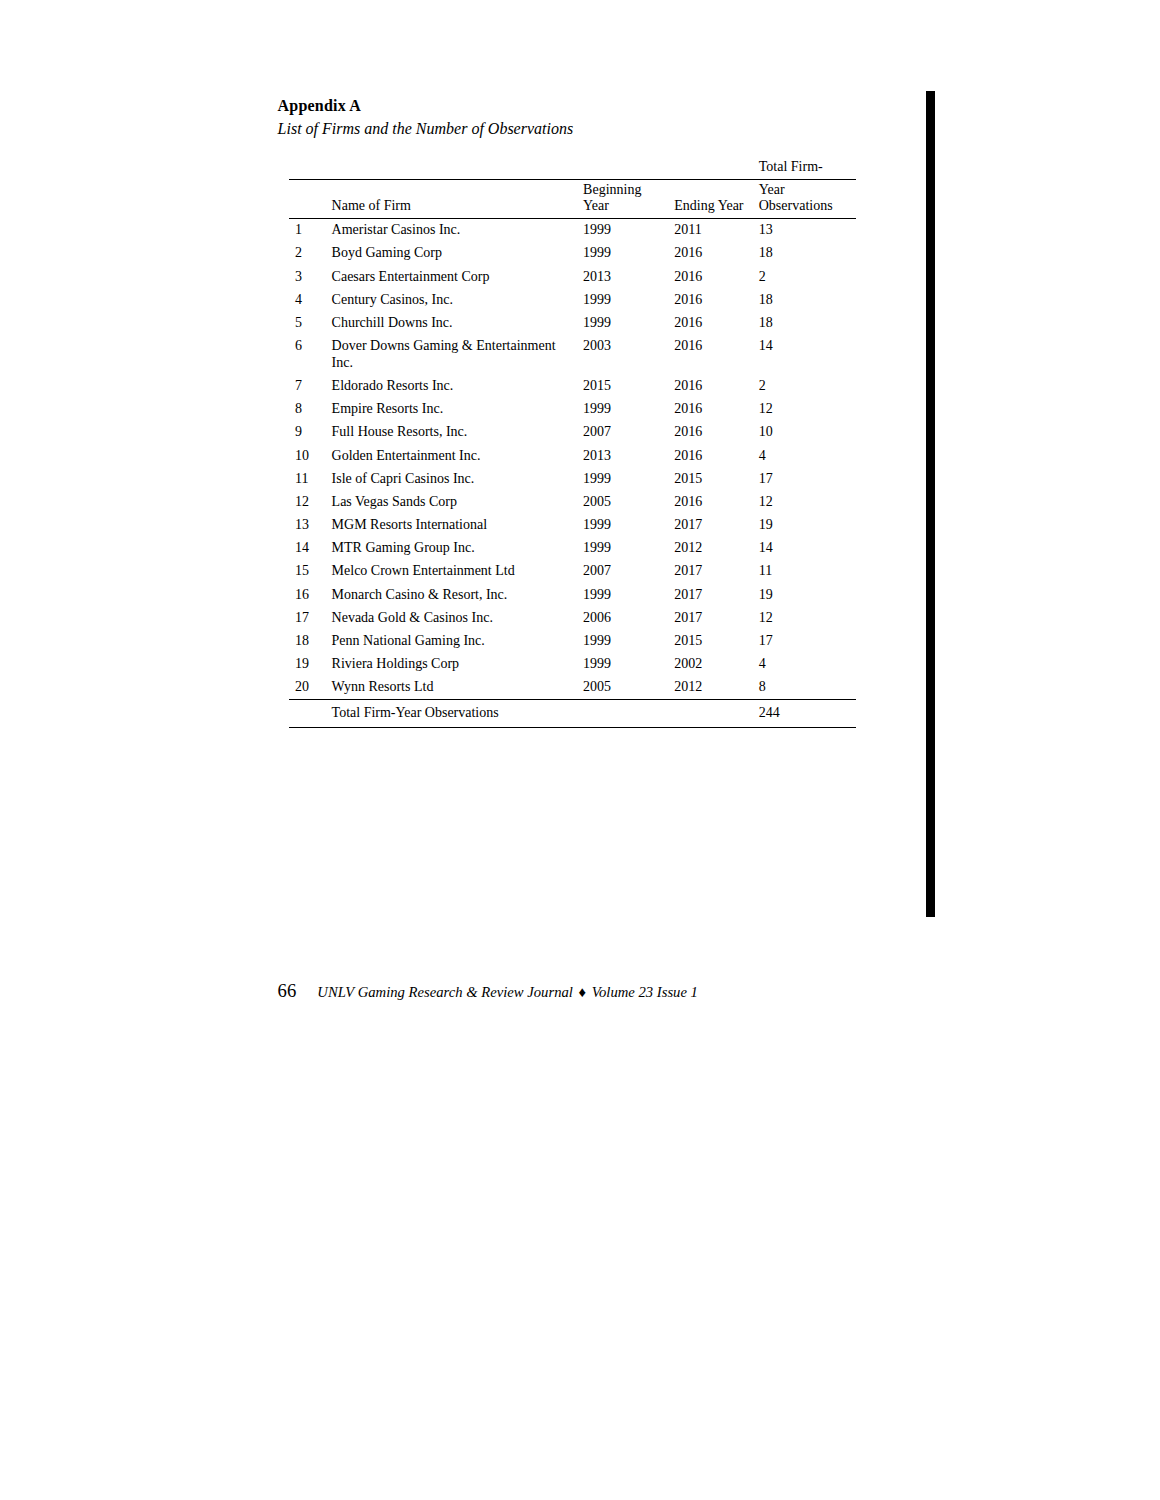Appendix A
List of Firms and the Number of Observations
| | | | | Total Firm- |
| --- | --- | --- | --- | --- |
| | Name of Firm | Beginning Year | Ending Year | Year Observations |
| 1 | Ameristar Casinos Inc. | 1999 | 2011 | 13 |
| 2 | Boyd Gaming Corp | 1999 | 2016 | 18 |
| 3 | Caesars Entertainment Corp | 2013 | 2016 | 2 |
| 4 | Century Casinos, Inc. | 1999 | 2016 | 18 |
| 5 | Churchill Downs Inc. | 1999 | 2016 | 18 |
| 6 | Dover Downs Gaming & Entertainment Inc. | 2003 | 2016 | 14 |
| 7 | Eldorado Resorts Inc. | 2015 | 2016 | 2 |
| 8 | Empire Resorts Inc. | 1999 | 2016 | 12 |
| 9 | Full House Resorts, Inc. | 2007 | 2016 | 10 |
| 10 | Golden Entertainment Inc. | 2013 | 2016 | 4 |
| 11 | Isle of Capri Casinos Inc. | 1999 | 2015 | 17 |
| 12 | Las Vegas Sands Corp | 2005 | 2016 | 12 |
| 13 | MGM Resorts International | 1999 | 2017 | 19 |
| 14 | MTR Gaming Group Inc. | 1999 | 2012 | 14 |
| 15 | Melco Crown Entertainment Ltd | 2007 | 2017 | 11 |
| 16 | Monarch Casino & Resort, Inc. | 1999 | 2017 | 19 |
| 17 | Nevada Gold & Casinos Inc. | 2006 | 2017 | 12 |
| 18 | Penn National Gaming Inc. | 1999 | 2015 | 17 |
| 19 | Riviera Holdings Corp | 1999 | 2002 | 4 |
| 20 | Wynn Resorts Ltd | 2005 | 2012 | 8 |
| | Total Firm-Year Observations | | | 244 |
66 UNLV Gaming Research & Review Journal ♦ Volume 23 Issue 1